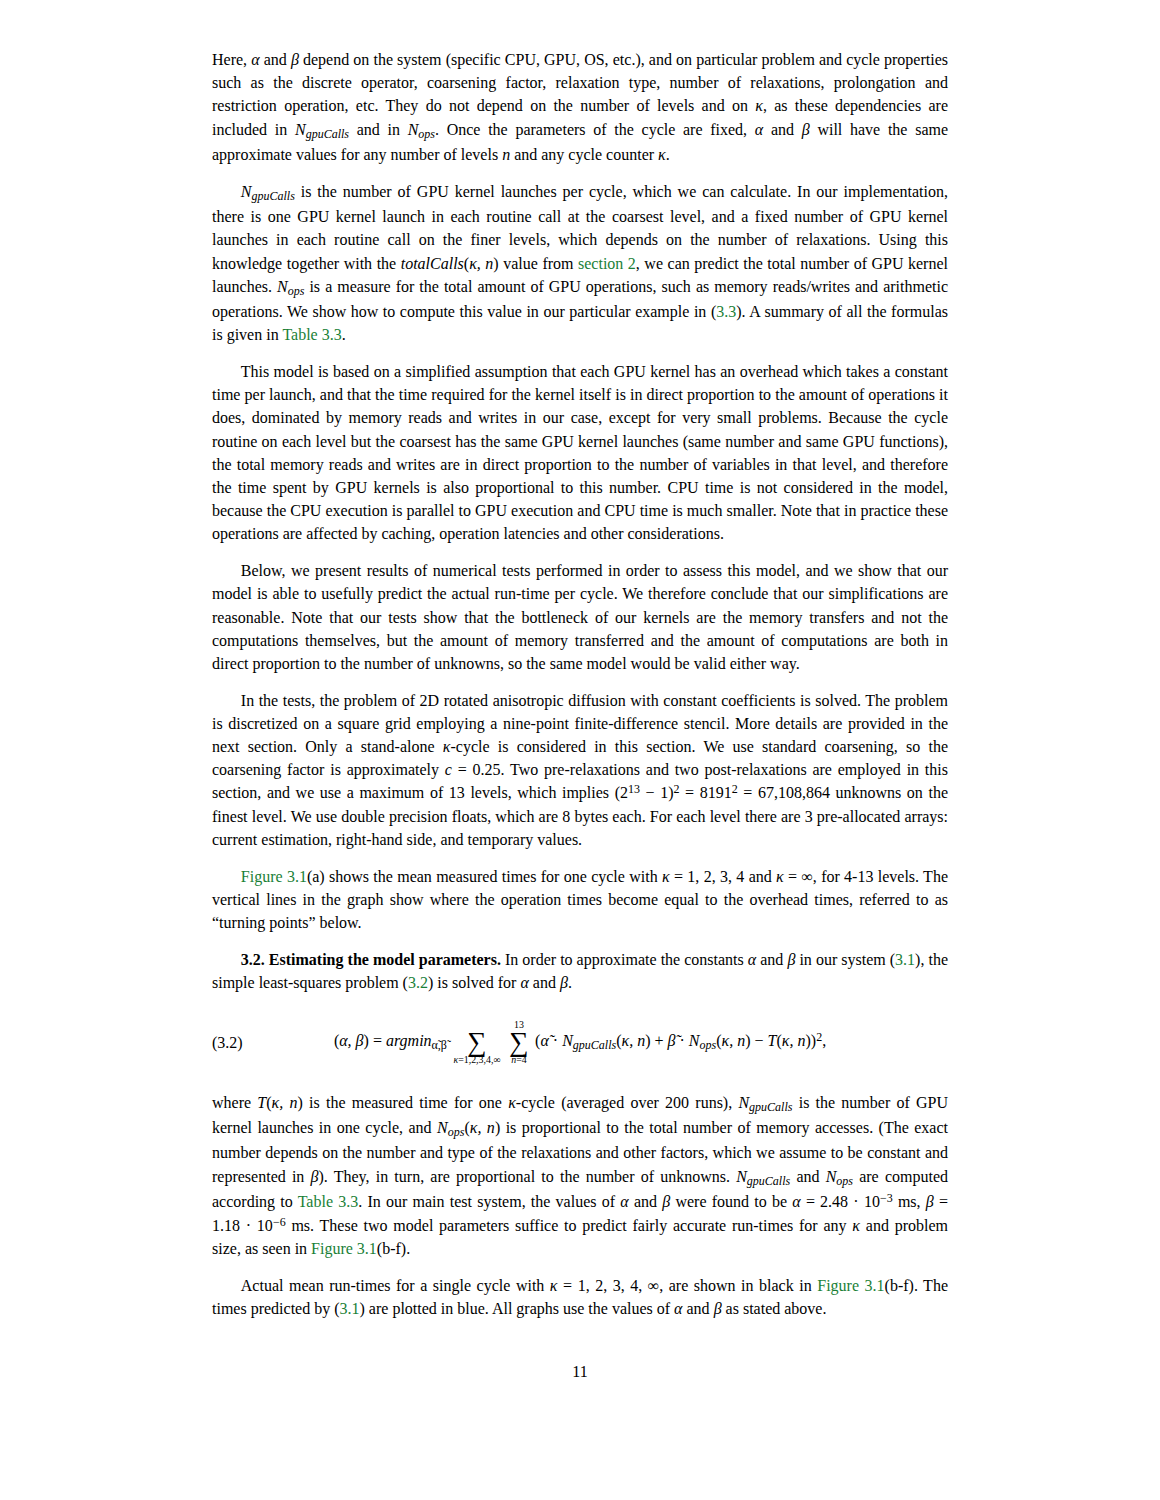Here, α and β depend on the system (specific CPU, GPU, OS, etc.), and on particular problem and cycle properties such as the discrete operator, coarsening factor, relaxation type, number of relaxations, prolongation and restriction operation, etc. They do not depend on the number of levels and on κ, as these dependencies are included in NgpuCalls and in Nops. Once the parameters of the cycle are fixed, α and β will have the same approximate values for any number of levels n and any cycle counter κ.
NgpuCalls is the number of GPU kernel launches per cycle, which we can calculate. In our implementation, there is one GPU kernel launch in each routine call at the coarsest level, and a fixed number of GPU kernel launches in each routine call on the finer levels, which depends on the number of relaxations. Using this knowledge together with the totalCalls(κ, n) value from section 2, we can predict the total number of GPU kernel launches. Nops is a measure for the total amount of GPU operations, such as memory reads/writes and arithmetic operations. We show how to compute this value in our particular example in (3.3). A summary of all the formulas is given in Table 3.3.
This model is based on a simplified assumption that each GPU kernel has an overhead which takes a constant time per launch, and that the time required for the kernel itself is in direct proportion to the amount of operations it does, dominated by memory reads and writes in our case, except for very small problems. Because the cycle routine on each level but the coarsest has the same GPU kernel launches (same number and same GPU functions), the total memory reads and writes are in direct proportion to the number of variables in that level, and therefore the time spent by GPU kernels is also proportional to this number. CPU time is not considered in the model, because the CPU execution is parallel to GPU execution and CPU time is much smaller. Note that in practice these operations are affected by caching, operation latencies and other considerations.
Below, we present results of numerical tests performed in order to assess this model, and we show that our model is able to usefully predict the actual run-time per cycle. We therefore conclude that our simplifications are reasonable. Note that our tests show that the bottleneck of our kernels are the memory transfers and not the computations themselves, but the amount of memory transferred and the amount of computations are both in direct proportion to the number of unknowns, so the same model would be valid either way.
In the tests, the problem of 2D rotated anisotropic diffusion with constant coefficients is solved. The problem is discretized on a square grid employing a nine-point finite-difference stencil. More details are provided in the next section. Only a stand-alone κ-cycle is considered in this section. We use standard coarsening, so the coarsening factor is approximately c = 0.25. Two pre-relaxations and two post-relaxations are employed in this section, and we use a maximum of 13 levels, which implies (213 − 1)2 = 81912 = 67,108,864 unknowns on the finest level. We use double precision floats, which are 8 bytes each. For each level there are 3 pre-allocated arrays: current estimation, right-hand side, and temporary values.
Figure 3.1(a) shows the mean measured times for one cycle with κ = 1, 2, 3, 4 and κ = ∞, for 4-13 levels. The vertical lines in the graph show where the operation times become equal to the overhead times, referred to as “turning points” below.
3.2. Estimating the model parameters. In order to approximate the constants α and β in our system (3.1), the simple least-squares problem (3.2) is solved for α and β.
(3.2)
(α, β) = argmin α̃,β̃ ∑ κ=1,2,3,4,∞ 13 ∑ n=4 (α̃ · NgpuCalls(κ, n) + β̃ · Nops(κ, n) − T(κ, n))2,
where T(κ, n) is the measured time for one κ-cycle (averaged over 200 runs), NgpuCalls is the number of GPU kernel launches in one cycle, and Nops(κ, n) is proportional to the total number of memory accesses. (The exact number depends on the number and type of the relaxations and other factors, which we assume to be constant and represented in β). They, in turn, are proportional to the number of unknowns. NgpuCalls and Nops are computed according to Table 3.3. In our main test system, the values of α and β were found to be α = 2.48 · 10−3 ms, β = 1.18 · 10−6 ms. These two model parameters suffice to predict fairly accurate run-times for any κ and problem size, as seen in Figure 3.1(b-f).
Actual mean run-times for a single cycle with κ = 1, 2, 3, 4, ∞, are shown in black in Figure 3.1(b-f). The times predicted by (3.1) are plotted in blue. All graphs use the values of α and β as stated above.
11